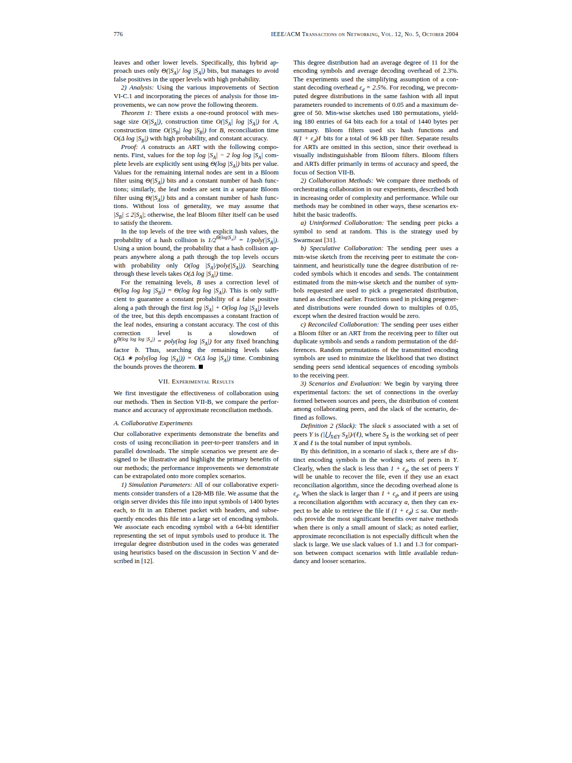776 IEEE/ACM Transactions on Networking, Vol. 12, No. 5, October 2004
leaves and other lower levels. Specifically, this hybrid approach uses only Θ(|SA|/ log |SA|) bits, but manages to avoid false positives in the upper levels with high probability.
2) Analysis: Using the various improvements of Section VI-C.1 and incorporating the pieces of analysis for those improvements, we can now prove the following theorem.
Theorem 1: There exists a one-round protocol with message size O(|SA|), construction time O(|SA| log |SA|) for A, construction time O(|SB| log |SB|) for B, reconciliation time O(Δ log |SB|) with high probability, and constant accuracy.
Proof: A constructs an ART with the following components. First, values for the top log |SA| − 2 log log |SA| complete levels are explicitly sent using Θ(log |SA|) bits per value. Values for the remaining internal nodes are sent in a Bloom filter using Θ(|SA|) bits and a constant number of hash functions; similarly, the leaf nodes are sent in a separate Bloom filter using Θ(|SA|) bits and a constant number of hash functions. Without loss of generality, we may assume that |SB| ≤ 2|SA|; otherwise, the leaf Bloom filter itself can be used to satisfy the theorem.
In the top levels of the tree with explicit hash values, the probability of a hash collision is 1/2Θ(log|SA|) = 1/poly(|SA|). Using a union bound, the probability that a hash collision appears anywhere along a path through the top levels occurs with probability only O(log |SA|/poly(|SA|)). Searching through these levels takes O(Δ log |SA|) time.
For the remaining levels, B uses a correction level of Θ(log log log |SB|) = Θ(log log log |SA|). This is only sufficient to guarantee a constant probability of a false positive along a path through the first log |SA| + O(log log |SA|) levels of the tree, but this depth encompasses a constant fraction of the leaf nodes, ensuring a constant accuracy. The cost of this correction level is a slowdown of bΘ(log log log |SA|) = poly(log log |SA|) for any fixed branching factor b. Thus, searching the remaining levels takes O(Δ ∗ poly(log log |SA|)) = O(Δ log |SA|) time. Combining the bounds proves the theorem.
VII. Experimental Results
We first investigate the effectiveness of collaboration using our methods. Then in Section VII-B, we compare the performance and accuracy of approximate reconciliation methods.
A. Collaborative Experiments
Our collaborative experiments demonstrate the benefits and costs of using reconciliation in peer-to-peer transfers and in parallel downloads. The simple scenarios we present are designed to be illustrative and highlight the primary benefits of our methods; the performance improvements we demonstrate can be extrapolated onto more complex scenarios.
1) Simulation Parameters: All of our collaborative experiments consider transfers of a 128-MB file. We assume that the origin server divides this file into input symbols of 1400 bytes each, to fit in an Ethernet packet with headers, and subsequently encodes this file into a large set of encoding symbols. We associate each encoding symbol with a 64-bit identifier representing the set of input symbols used to produce it. The irregular degree distribution used in the codes was generated using heuristics based on the discussion in Section V and described in [12].
This degree distribution had an average degree of 11 for the encoding symbols and average decoding overhead of 2.3%. The experiments used the simplifying assumption of a constant decoding overhead εd = 2.5%. For recoding, we precomputed degree distributions in the same fashion with all input parameters rounded to increments of 0.05 and a maximum degree of 50. Min-wise sketches used 180 permutations, yielding 180 entries of 64 bits each for a total of 1440 bytes per summary. Bloom filters used six hash functions and 8(1 + εd)ℓ bits for a total of 96 kB per filter. Separate results for ARTs are omitted in this section, since their overhead is visually indistinguishable from Bloom filters. Bloom filters and ARTs differ primarily in terms of accuracy and speed, the focus of Section VII-B.
2) Collaboration Methods: We compare three methods of orchestrating collaboration in our experiments, described both in increasing order of complexity and performance. While our methods may be combined in other ways, these scenarios exhibit the basic tradeoffs.
a) Uninformed Collaboration: The sending peer picks a symbol to send at random. This is the strategy used by Swarmcast [31].
b) Speculative Collaboration: The sending peer uses a min-wise sketch from the receiving peer to estimate the containment, and heuristically tune the degree distribution of recoded symbols which it encodes and sends. The containment estimated from the min-wise sketch and the number of symbols requested are used to pick a pregenerated distribution, tuned as described earlier. Fractions used in picking pregenerated distributions were rounded down to multiples of 0.05, except when the desired fraction would be zero.
c) Reconciled Collaboration: The sending peer uses either a Bloom filter or an ART from the receiving peer to filter out duplicate symbols and sends a random permutation of the differences. Random permutations of the transmitted encoding symbols are used to minimize the likelihood that two distinct sending peers send identical sequences of encoding symbols to the receiving peer.
3) Scenarios and Evaluation: We begin by varying three experimental factors: the set of connections in the overlay formed between sources and peers, the distribution of content among collaborating peers, and the slack of the scenario, defined as follows.
Definition 2 (Slack): The slack s associated with a set of peers Y is (|⋃X∈Y SX|)/(ℓ), where SX is the working set of peer X and ℓ is the total number of input symbols.
By this definition, in a scenario of slack s, there are sℓ distinct encoding symbols in the working sets of peers in Y. Clearly, when the slack is less than 1 + εd, the set of peers Y will be unable to recover the file, even if they use an exact reconciliation algorithm, since the decoding overhead alone is εd. When the slack is larger than 1 + εd, and if peers are using a reconciliation algorithm with accuracy a, then they can expect to be able to retrieve the file if (1 + εd) ≤ sa. Our methods provide the most significant benefits over naive methods when there is only a small amount of slack; as noted earlier, approximate reconciliation is not especially difficult when the slack is large. We use slack values of 1.1 and 1.3 for comparison between compact scenarios with little available redundancy and looser scenarios.